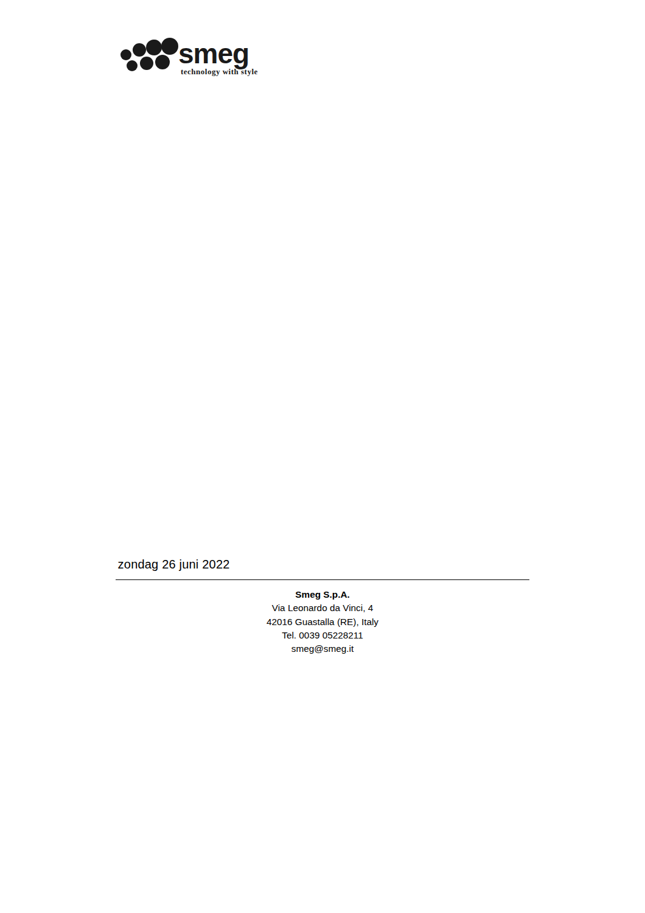smeg technology with style smeg technology with style
zondag 26 juni 2022
Smeg S.p.A.
Via Leonardo da Vinci, 4
42016 Guastalla (RE), Italy
Tel. 0039 05228211
smeg@smeg.it